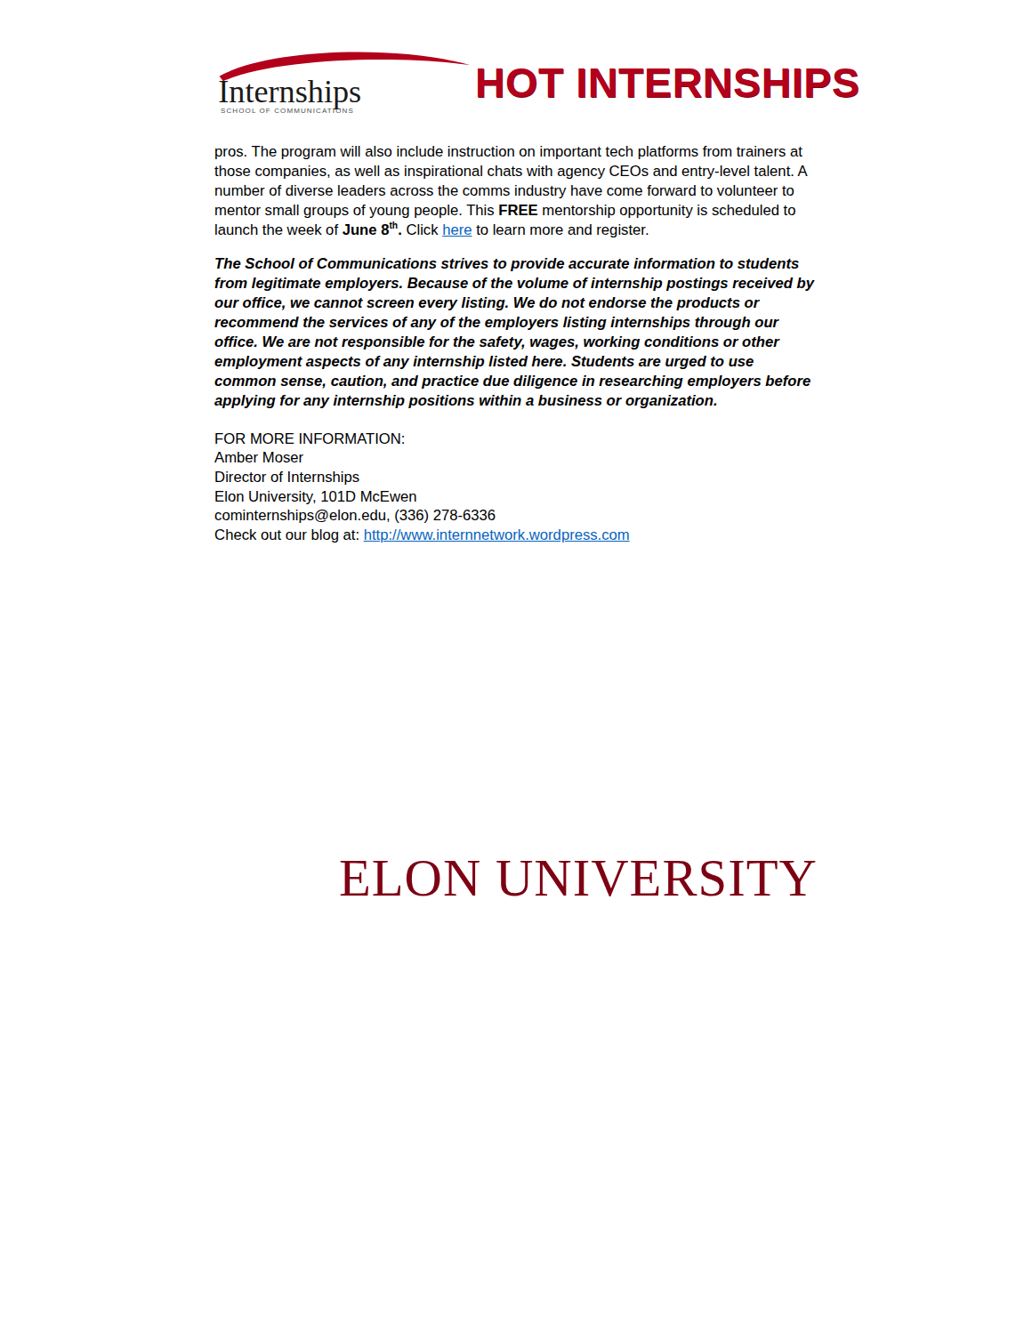Internships SCHOOL OF COMMUNICATIONS
HOT INTERNSHIPS
pros. The program will also include instruction on important tech platforms from trainers at those companies, as well as inspirational chats with agency CEOs and entry-level talent. A number of diverse leaders across the comms industry have come forward to volunteer to mentor small groups of young people. This FREE mentorship opportunity is scheduled to launch the week of June 8th. Click here to learn more and register.
The School of Communications strives to provide accurate information to students from legitimate employers. Because of the volume of internship postings received by our office, we cannot screen every listing. We do not endorse the products or recommend the services of any of the employers listing internships through our office. We are not responsible for the safety, wages, working conditions or other employment aspects of any internship listed here. Students are urged to use common sense, caution, and practice due diligence in researching employers before applying for any internship positions within a business or organization.
FOR MORE INFORMATION:
Amber Moser
Director of Internships
Elon University, 101D McEwen
cominternships@elon.edu, (336) 278-6336
Check out our blog at: http://www.internnetwork.wordpress.com
ELON UNIVERSITY